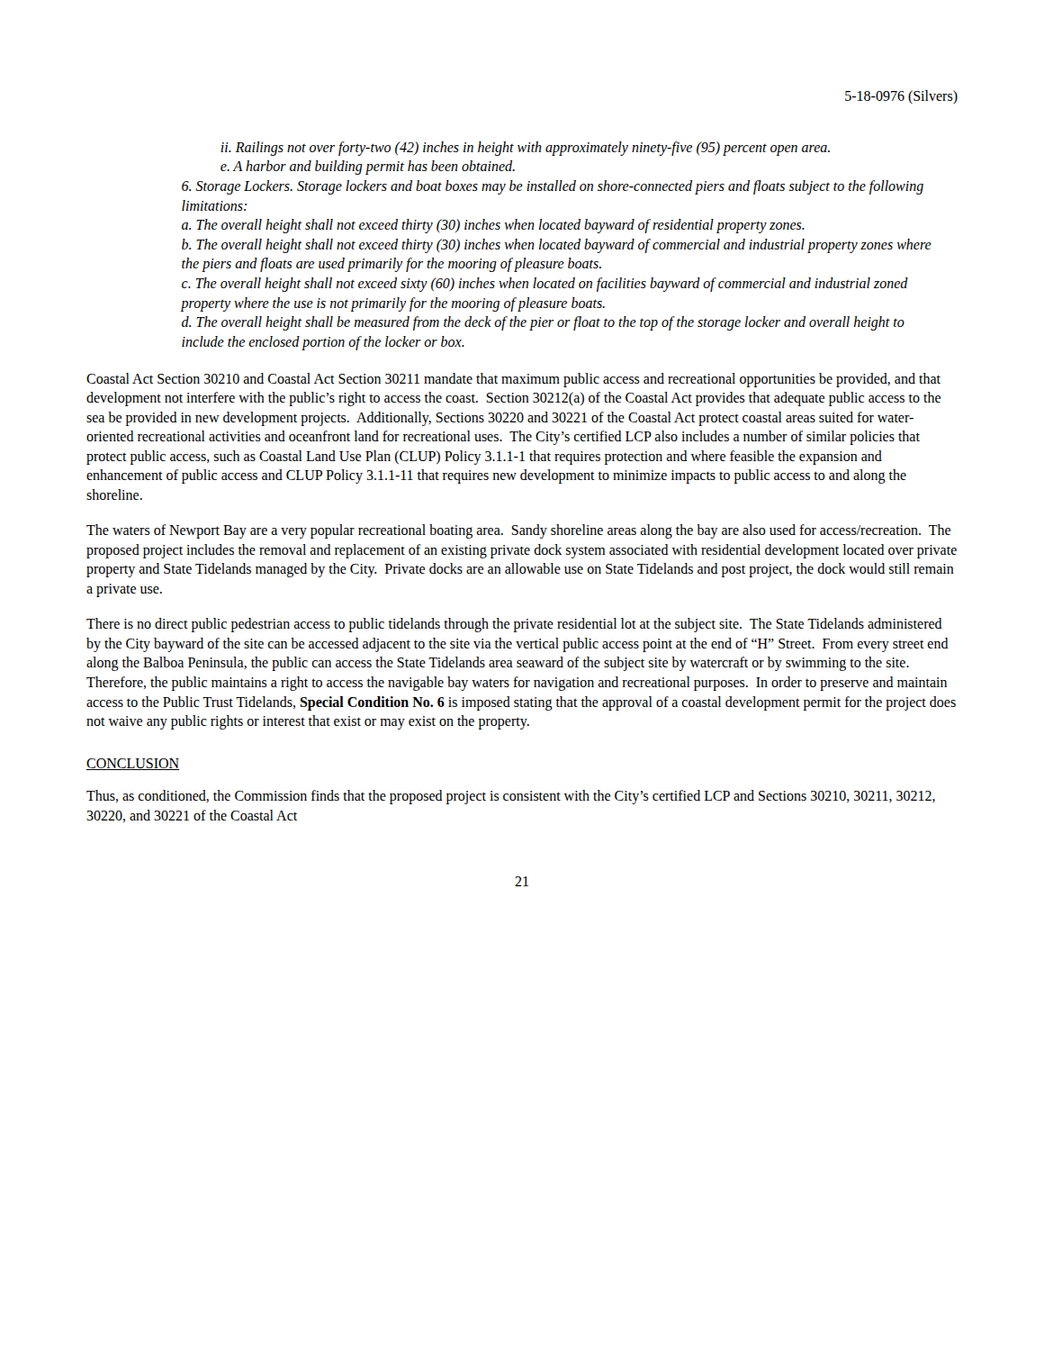5-18-0976 (Silvers)
ii. Railings not over forty-two (42) inches in height with approximately ninety-five (95) percent open area.
e. A harbor and building permit has been obtained.
6. Storage Lockers. Storage lockers and boat boxes may be installed on shore-connected piers and floats subject to the following limitations:
a. The overall height shall not exceed thirty (30) inches when located bayward of residential property zones.
b. The overall height shall not exceed thirty (30) inches when located bayward of commercial and industrial property zones where the piers and floats are used primarily for the mooring of pleasure boats.
c. The overall height shall not exceed sixty (60) inches when located on facilities bayward of commercial and industrial zoned property where the use is not primarily for the mooring of pleasure boats.
d. The overall height shall be measured from the deck of the pier or float to the top of the storage locker and overall height to include the enclosed portion of the locker or box.
Coastal Act Section 30210 and Coastal Act Section 30211 mandate that maximum public access and recreational opportunities be provided, and that development not interfere with the public’s right to access the coast. Section 30212(a) of the Coastal Act provides that adequate public access to the sea be provided in new development projects. Additionally, Sections 30220 and 30221 of the Coastal Act protect coastal areas suited for water-oriented recreational activities and oceanfront land for recreational uses. The City’s certified LCP also includes a number of similar policies that protect public access, such as Coastal Land Use Plan (CLUP) Policy 3.1.1-1 that requires protection and where feasible the expansion and enhancement of public access and CLUP Policy 3.1.1-11 that requires new development to minimize impacts to public access to and along the shoreline.
The waters of Newport Bay are a very popular recreational boating area. Sandy shoreline areas along the bay are also used for access/recreation. The proposed project includes the removal and replacement of an existing private dock system associated with residential development located over private property and State Tidelands managed by the City. Private docks are an allowable use on State Tidelands and post project, the dock would still remain a private use.
There is no direct public pedestrian access to public tidelands through the private residential lot at the subject site. The State Tidelands administered by the City bayward of the site can be accessed adjacent to the site via the vertical public access point at the end of “H” Street. From every street end along the Balboa Peninsula, the public can access the State Tidelands area seaward of the subject site by watercraft or by swimming to the site. Therefore, the public maintains a right to access the navigable bay waters for navigation and recreational purposes. In order to preserve and maintain access to the Public Trust Tidelands, Special Condition No. 6 is imposed stating that the approval of a coastal development permit for the project does not waive any public rights or interest that exist or may exist on the property.
CONCLUSION
Thus, as conditioned, the Commission finds that the proposed project is consistent with the City’s certified LCP and Sections 30210, 30211, 30212, 30220, and 30221 of the Coastal Act
21